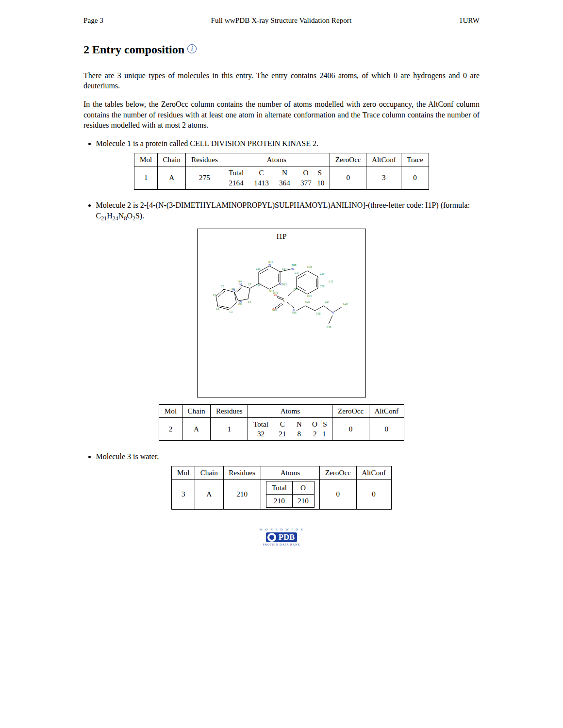Page 3
Full wwPDB X-ray Structure Validation Report
1URW
2 Entry composition i
There are 3 unique types of molecules in this entry. The entry contains 2406 atoms, of which 0 are hydrogens and 0 are deuteriums.
In the tables below, the ZeroOcc column contains the number of atoms modelled with zero occupancy, the AltConf column contains the number of residues with at least one atom in alternate conformation and the Trace column contains the number of residues modelled with at most 2 atoms.
Molecule 1 is a protein called CELL DIVISION PROTEIN KINASE 2.
| Mol | Chain | Residues | Atoms | ZeroOcc | AltConf | Trace |
| --- | --- | --- | --- | --- | --- | --- |
| 1 | A | 275 | Total 2164 | C 1413 | N 364 | O S 377 10 | 0 | 3 | 0 |
Molecule 2 is 2-[4-(N-(3-DIMETHYLAMINOPROPYL)SULPHAMOYL)ANILINO]-(three-letter code: I1P) (formula: C21H24N8O2S).
I1P
C13 N11 C14 C11 N12 N13 H18 C17 C18 C19 C20 C21 C22 C15 O1S O2S N1S C25 C26 C27 C29 C30 C7 N4 N2 C4 N6 C2 C1 C3 C5 S O O N N N N N N N N
| Mol | Chain | Residues | Atoms | ZeroOcc | AltConf |
| --- | --- | --- | --- | --- | --- |
| 2 | A | 1 | Total 32 | C 21 | N 8 | O S 2 1 | 0 | 0 |
Molecule 3 is water.
| Mol | Chain | Residues | Atoms | ZeroOcc | AltConf |
| --- | --- | --- | --- | --- | --- |
| 3 | A | 210 | / Total / O / / 210 / 210 / | 0 | 0 |
W O R L D W I D E PDB PROTEIN DATA BANK